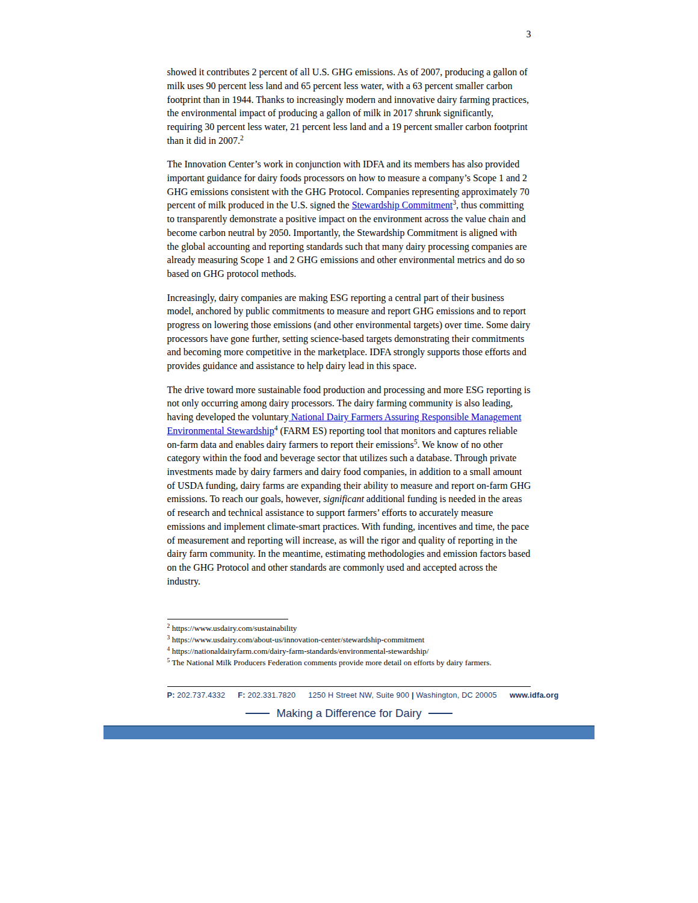3
showed it contributes 2 percent of all U.S. GHG emissions. As of 2007, producing a gallon of milk uses 90 percent less land and 65 percent less water, with a 63 percent smaller carbon footprint than in 1944. Thanks to increasingly modern and innovative dairy farming practices, the environmental impact of producing a gallon of milk in 2017 shrunk significantly, requiring 30 percent less water, 21 percent less land and a 19 percent smaller carbon footprint than it did in 2007.2
The Innovation Center’s work in conjunction with IDFA and its members has also provided important guidance for dairy foods processors on how to measure a company’s Scope 1 and 2 GHG emissions consistent with the GHG Protocol. Companies representing approximately 70 percent of milk produced in the U.S. signed the Stewardship Commitment3, thus committing to transparently demonstrate a positive impact on the environment across the value chain and become carbon neutral by 2050. Importantly, the Stewardship Commitment is aligned with the global accounting and reporting standards such that many dairy processing companies are already measuring Scope 1 and 2 GHG emissions and other environmental metrics and do so based on GHG protocol methods.
Increasingly, dairy companies are making ESG reporting a central part of their business model, anchored by public commitments to measure and report GHG emissions and to report progress on lowering those emissions (and other environmental targets) over time. Some dairy processors have gone further, setting science-based targets demonstrating their commitments and becoming more competitive in the marketplace. IDFA strongly supports those efforts and provides guidance and assistance to help dairy lead in this space.
The drive toward more sustainable food production and processing and more ESG reporting is not only occurring among dairy processors. The dairy farming community is also leading, having developed the voluntary National Dairy Farmers Assuring Responsible Management Environmental Stewardship4 (FARM ES) reporting tool that monitors and captures reliable on-farm data and enables dairy farmers to report their emissions5. We know of no other category within the food and beverage sector that utilizes such a database. Through private investments made by dairy farmers and dairy food companies, in addition to a small amount of USDA funding, dairy farms are expanding their ability to measure and report on-farm GHG emissions. To reach our goals, however, significant additional funding is needed in the areas of research and technical assistance to support farmers’ efforts to accurately measure emissions and implement climate-smart practices. With funding, incentives and time, the pace of measurement and reporting will increase, as will the rigor and quality of reporting in the dairy farm community. In the meantime, estimating methodologies and emission factors based on the GHG Protocol and other standards are commonly used and accepted across the industry.
2 https://www.usdairy.com/sustainability
3 https://www.usdairy.com/about-us/innovation-center/stewardship-commitment
4 https://nationaldairyfarm.com/dairy-farm-standards/environmental-stewardship/
5 The National Milk Producers Federation comments provide more detail on efforts by dairy farmers.
P: 202.737.4332 F: 202.331.7820 1250 H Street NW, Suite 900 | Washington, DC 20005 www.idfa.org
Making a Difference for Dairy